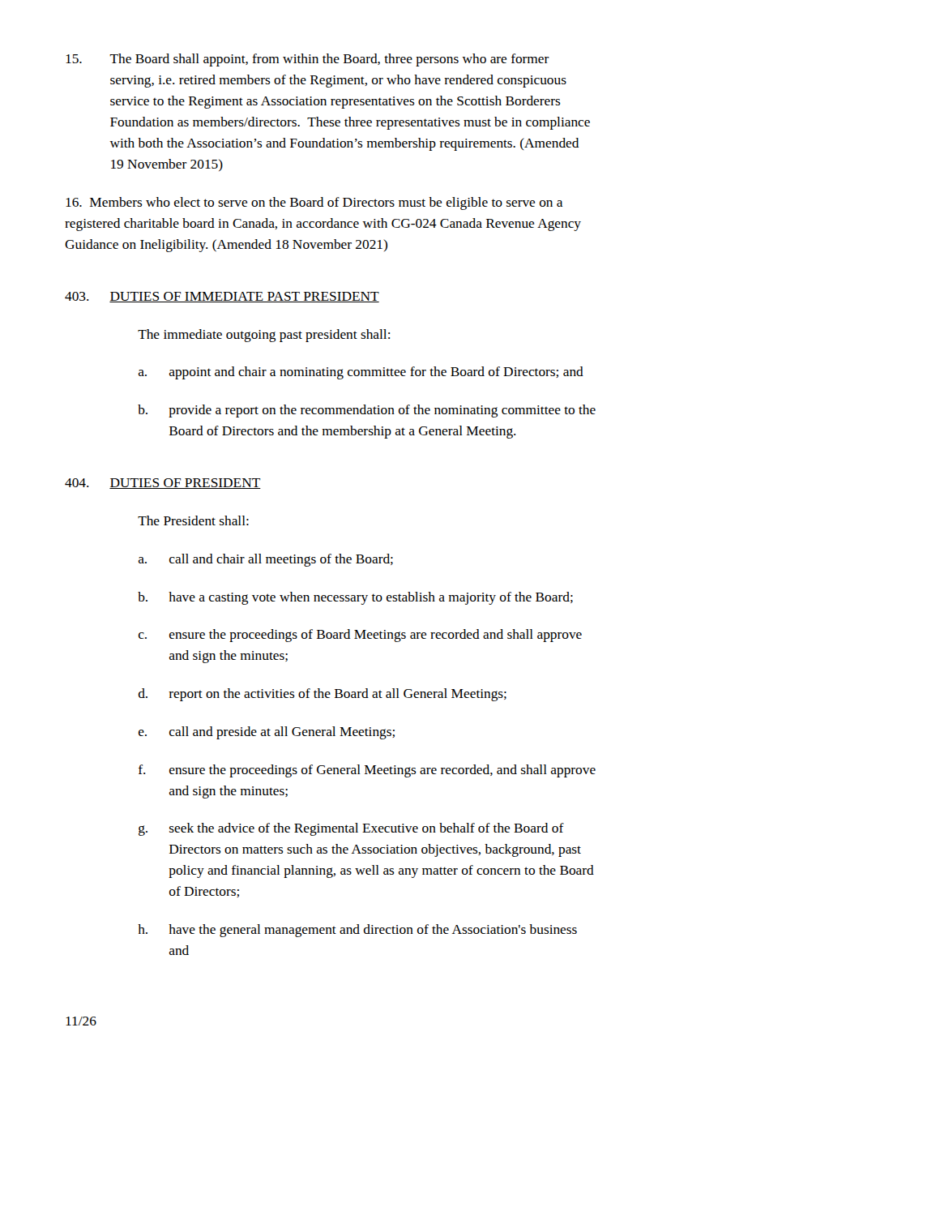15.
The Board shall appoint, from within the Board, three persons who are former serving, i.e. retired members of the Regiment, or who have rendered conspicuous service to the Regiment as Association representatives on the Scottish Borderers Foundation as members/directors. These three representatives must be in compliance with both the Association’s and Foundation’s membership requirements. (Amended 19 November 2015)
16. Members who elect to serve on the Board of Directors must be eligible to serve on a registered charitable board in Canada, in accordance with CG-024 Canada Revenue Agency Guidance on Ineligibility. (Amended 18 November 2021)
403.
DUTIES OF IMMEDIATE PAST PRESIDENT
The immediate outgoing past president shall:
a. appoint and chair a nominating committee for the Board of Directors; and
b. provide a report on the recommendation of the nominating committee to the Board of Directors and the membership at a General Meeting.
404.
DUTIES OF PRESIDENT
The President shall:
a. call and chair all meetings of the Board;
b. have a casting vote when necessary to establish a majority of the Board;
c. ensure the proceedings of Board Meetings are recorded and shall approve and sign the minutes;
d. report on the activities of the Board at all General Meetings;
e. call and preside at all General Meetings;
f. ensure the proceedings of General Meetings are recorded, and shall approve and sign the minutes;
g. seek the advice of the Regimental Executive on behalf of the Board of Directors on matters such as the Association objectives, background, past policy and financial planning, as well as any matter of concern to the Board of Directors;
h. have the general management and direction of the Association's business and
11/26